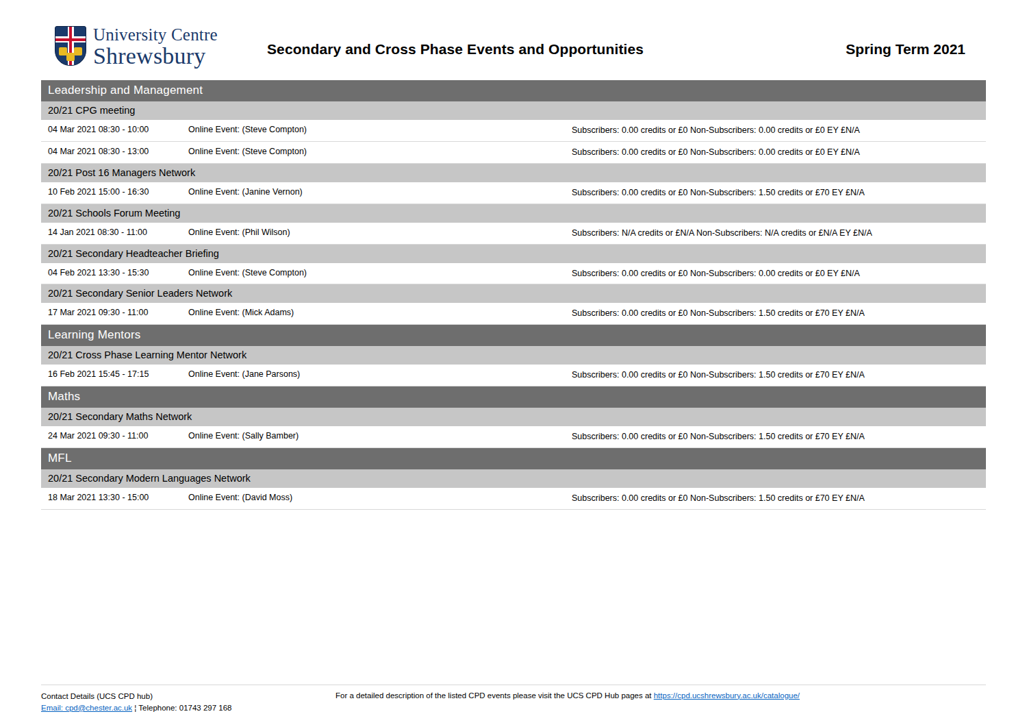University Centre
Shrewsbury
Secondary and Cross Phase Events and Opportunities
Spring Term 2021
| Leadership and Management |
| 20/21 CPG meeting |
| 04 Mar 2021 08:30 - 10:00 | Online Event: (Steve Compton) | Subscribers: 0.00 credits or £0 Non-Subscribers: 0.00 credits or £0 EY £N/A |
| 04 Mar 2021 08:30 - 13:00 | Online Event: (Steve Compton) | Subscribers: 0.00 credits or £0 Non-Subscribers: 0.00 credits or £0 EY £N/A |
| 20/21 Post 16 Managers Network |
| 10 Feb 2021 15:00 - 16:30 | Online Event: (Janine Vernon) | Subscribers: 0.00 credits or £0 Non-Subscribers: 1.50 credits or £70 EY £N/A |
| 20/21 Schools Forum Meeting |
| 14 Jan 2021 08:30 - 11:00 | Online Event: (Phil Wilson) | Subscribers: N/A credits or £N/A Non-Subscribers: N/A credits or £N/A EY £N/A |
| 20/21 Secondary Headteacher Briefing |
| 04 Feb 2021 13:30 - 15:30 | Online Event: (Steve Compton) | Subscribers: 0.00 credits or £0 Non-Subscribers: 0.00 credits or £0 EY £N/A |
| 20/21 Secondary Senior Leaders Network |
| 17 Mar 2021 09:30 - 11:00 | Online Event: (Mick Adams) | Subscribers: 0.00 credits or £0 Non-Subscribers: 1.50 credits or £70 EY £N/A |
| Learning Mentors |
| 20/21 Cross Phase Learning Mentor Network |
| 16 Feb 2021 15:45 - 17:15 | Online Event: (Jane Parsons) | Subscribers: 0.00 credits or £0 Non-Subscribers: 1.50 credits or £70 EY £N/A |
| Maths |
| 20/21 Secondary Maths Network |
| 24 Mar 2021 09:30 - 11:00 | Online Event: (Sally Bamber) | Subscribers: 0.00 credits or £0 Non-Subscribers: 1.50 credits or £70 EY £N/A |
| MFL |
| 20/21 Secondary Modern Languages Network |
| 18 Mar 2021 13:30 - 15:00 | Online Event: (David Moss) | Subscribers: 0.00 credits or £0 Non-Subscribers: 1.50 credits or £70 EY £N/A |
Contact Details (UCS CPD hub)
Email: cpd@chester.ac.uk ¦ Telephone: 01743 297 168
For a detailed description of the listed CPD events please visit the UCS CPD Hub pages at https://cpd.ucshrewsbury.ac.uk/catalogue/